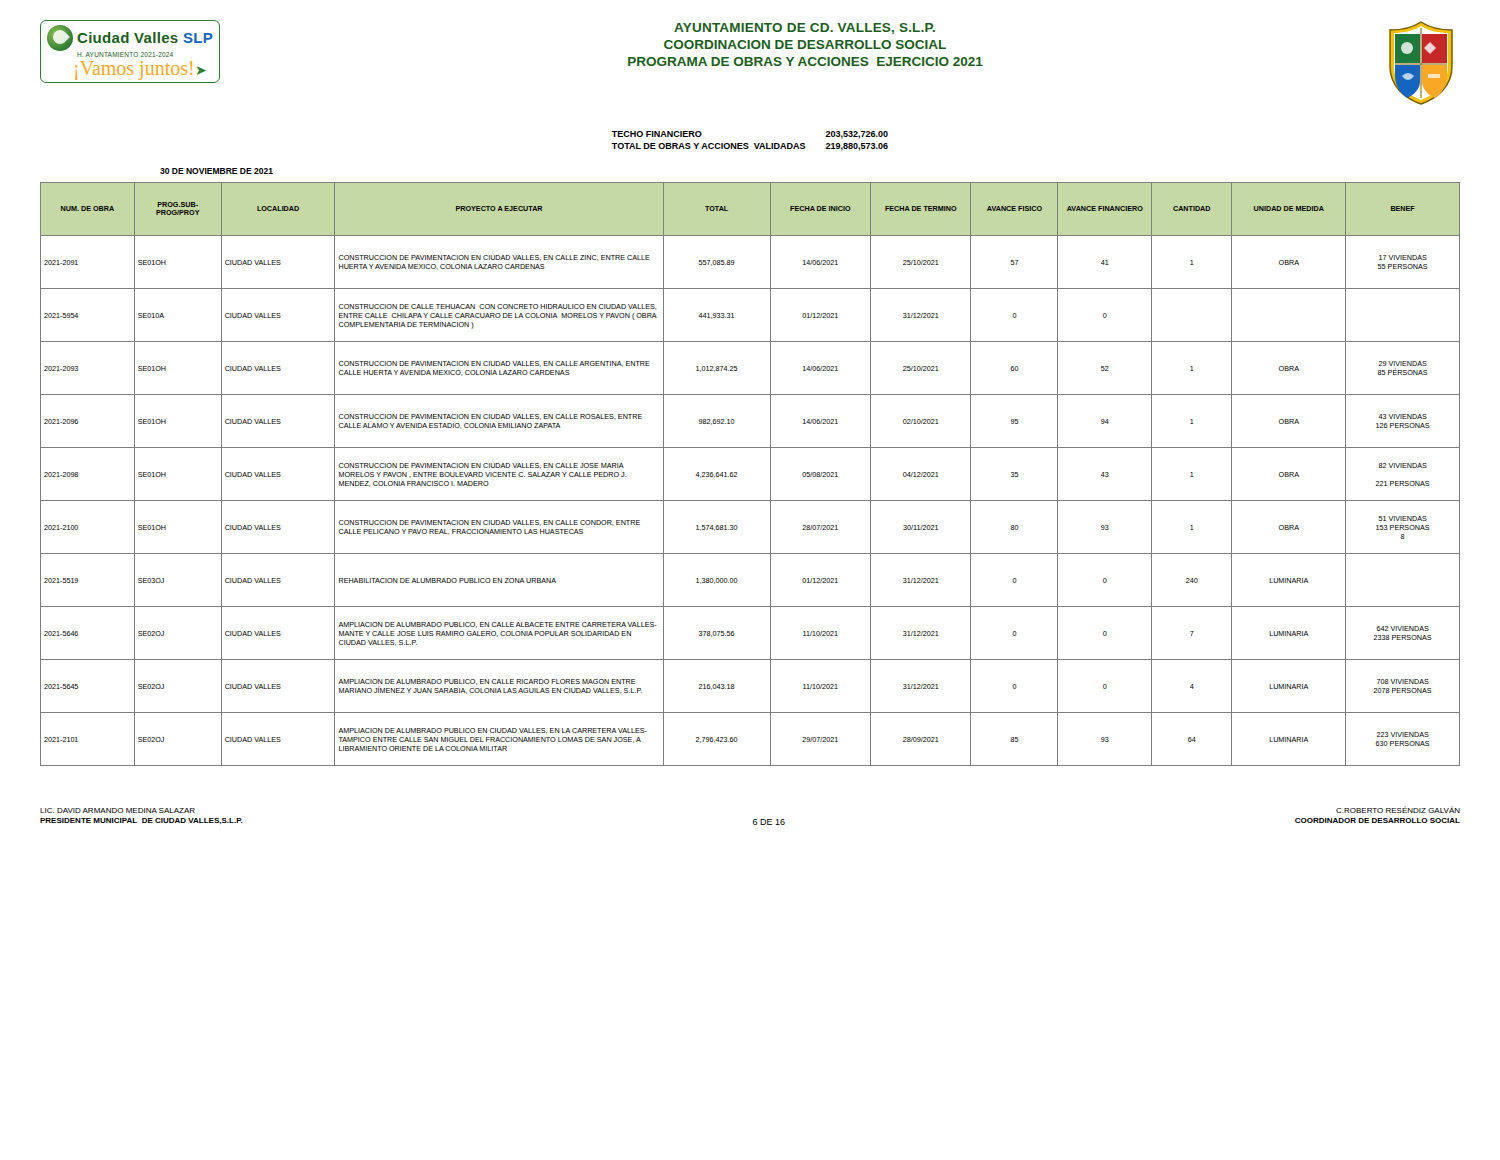Ciudad Valles SLP
H. AYUNTAMIENTO 2021-2024
¡Vamos juntos!➤
AYUNTAMIENTO DE CD. VALLES, S.L.P.
COORDINACION DE DESARROLLO SOCIAL
PROGRAMA DE OBRAS Y ACCIONES EJERCICIO 2021
| TECHO FINANCIERO | 203,532,726.00 |
| TOTAL DE OBRAS Y ACCIONES VALIDADAS | 219,880,573.06 |
30 DE NOVIEMBRE DE 2021
| NUM. DE OBRA | PROG.SUB-PROG/PROY | LOCALIDAD | PROYECTO A EJECUTAR | TOTAL | FECHA DE INICIO | FECHA DE TERMINO | AVANCE FISICO | AVANCE FINANCIERO | CANTIDAD | UNIDAD DE MEDIDA | BENEF |
| --- | --- | --- | --- | --- | --- | --- | --- | --- | --- | --- | --- |
| 2021-2091 | SE01OH | CIUDAD VALLES | CONSTRUCCION DE PAVIMENTACION EN CIUDAD VALLES, EN CALLE ZINC, ENTRE CALLE HUERTA Y AVENIDA MEXICO, COLONIA LAZARO CARDENAS | 557,085.89 | 14/06/2021 | 25/10/2021 | 57 | 41 | 1 | OBRA | 17 VIVIENDAS 55 PERSONAS |
| 2021-5954 | SE010A | CIUDAD VALLES | CONSTRUCCION DE CALLE TEHUACAN CON CONCRETO HIDRAULICO EN CIUDAD VALLES, ENTRE CALLE CHILAPA Y CALLE CARACUARO DE LA COLONIA MORELOS Y PAVON ( OBRA COMPLEMENTARIA DE TERMINACION ) | 441,933.31 | 01/12/2021 | 31/12/2021 | 0 | 0 | | | |
| 2021-2093 | SE01OH | CIUDAD VALLES | CONSTRUCCION DE PAVIMENTACION EN CIUDAD VALLES, EN CALLE ARGENTINA, ENTRE CALLE HUERTA Y AVENIDA MEXICO, COLONIA LAZARO CARDENAS | 1,012,874.25 | 14/06/2021 | 25/10/2021 | 60 | 52 | 1 | OBRA | 29 VIVIENDAS 85 PÉRSONAS |
| 2021-2096 | SE01OH | CIUDAD VALLES | CONSTRUCCION DE PAVIMENTACION EN CIUDAD VALLES, EN CALLE ROSALES, ENTRE CALLE ALAMO Y AVENIDA ESTADIO, COLONIA EMILIANO ZAPATA | 982,692.10 | 14/06/2021 | 02/10/2021 | 95 | 94 | 1 | OBRA | 43 VIVIENDAS 126 PERSONAS |
| 2021-2098 | SE01OH | CIUDAD VALLES | CONSTRUCCION DE PAVIMENTACION EN CIUDAD VALLES, EN CALLE JOSE MARIA MORELOS Y PAVON , ENTRE BOULEVARD VICENTE C. SALAZAR Y CALLE PEDRO J. MENDEZ, COLONIA FRANCISCO I. MADERO | 4,236,641.62 | 05/08/2021 | 04/12/2021 | 35 | 43 | 1 | OBRA | 82 VIVIENDAS 221 PERSONAS |
| 2021-2100 | SE01OH | CIUDAD VALLES | CONSTRUCCION DE PAVIMENTACION EN CIUDAD VALLES, EN CALLE CONDOR, ENTRE CALLE PELICANO Y PAVO REAL, FRACCIONAMIENTO LAS HUASTECAS | 1,574,681.30 | 28/07/2021 | 30/11/2021 | 80 | 93 | 1 | OBRA | 51 VIVIENDAS 153 PERSONAS 8 |
| 2021-5519 | SE03OJ | CIUDAD VALLES | REHABILITACION DE ALUMBRADO PUBLICO EN ZONA URBANA | 1,380,000.00 | 01/12/2021 | 31/12/2021 | 0 | 0 | 240 | LUMINARIA | |
| 2021-5646 | SE02OJ | CIUDAD VALLES | AMPLIACION DE ALUMBRADO PUBLICO, EN CALLE ALBACETE ENTRE CARRETERA VALLES-MANTE Y CALLE JOSE LUIS RAMIRO GALERO, COLONIA POPULAR SOLIDARIDAD EN CIUDAD VALLES, S.L.P. | 378,075.56 | 11/10/2021 | 31/12/2021 | 0 | 0 | 7 | LUMINARIA | 642 VIVIENDAS 2338 PERSONAS |
| 2021-5645 | SE02OJ | CIUDAD VALLES | AMPLIACION DE ALUMBRADO PUBLICO, EN CALLE RICARDO FLORES MAGON ENTRE MARIANO JÍMENEZ Y JUAN SARABIA, COLONIA LAS AGUILAS EN CIUDAD VALLES, S.L.P. | 216,043.18 | 11/10/2021 | 31/12/2021 | 0 | 0 | 4 | LUMINARIA | 708 VIVIENDAS 2078 PERSONAS |
| 2021-2101 | SE02OJ | CIUDAD VALLES | AMPLIACION DE ALUMBRADO PUBLICO EN CIUDAD VALLES, EN LA CARRETERA VALLES-TAMPICO ENTRE CALLE SAN MIGUEL DEL FRACCIONAMIENTO LOMAS DE SAN JOSE, A LIBRAMIENTO ORIENTE DE LA COLONIA MILITAR | 2,796,423.60 | 29/07/2021 | 28/09/2021 | 85 | 93 | 64 | LUMINARIA | 223 VIVIENDAS 630 PERSONAS |
LIC. DAVID ARMANDO MEDINA SALAZAR
PRESIDENTE MUNICIPAL DE CIUDAD VALLES,S.L.P.
6 DE 16
C.ROBERTO RESÉNDIZ GALVÁN
COORDINADOR DE DESARROLLO SOCIAL